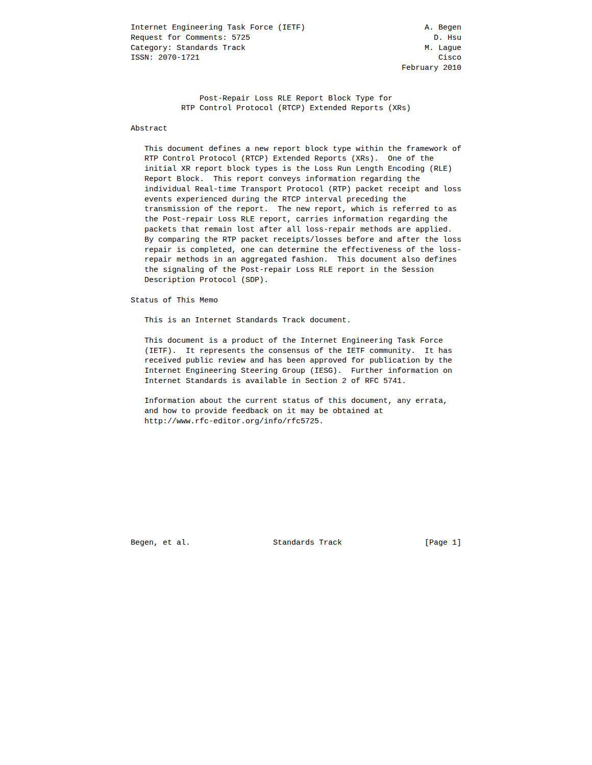Internet Engineering Task Force (IETF) A. Begen
Request for Comments: 5725 D. Hsu
Category: Standards Track M. Lague
ISSN: 2070-1721 Cisco
February 2010
Post-Repair Loss RLE Report Block Type for
RTP Control Protocol (RTCP) Extended Reports (XRs)
Abstract
This document defines a new report block type within the framework of
RTP Control Protocol (RTCP) Extended Reports (XRs).  One of the
initial XR report block types is the Loss Run Length Encoding (RLE)
Report Block.  This report conveys information regarding the
individual Real-time Transport Protocol (RTP) packet receipt and loss
events experienced during the RTCP interval preceding the
transmission of the report.  The new report, which is referred to as
the Post-repair Loss RLE report, carries information regarding the
packets that remain lost after all loss-repair methods are applied.
By comparing the RTP packet receipts/losses before and after the loss
repair is completed, one can determine the effectiveness of the loss-
repair methods in an aggregated fashion.  This document also defines
the signaling of the Post-repair Loss RLE report in the Session
Description Protocol (SDP).
Status of This Memo
This is an Internet Standards Track document.
This document is a product of the Internet Engineering Task Force
(IETF).  It represents the consensus of the IETF community.  It has
received public review and has been approved for publication by the
Internet Engineering Steering Group (IESG).  Further information on
Internet Standards is available in Section 2 of RFC 5741.
Information about the current status of this document, any errata,
and how to provide feedback on it may be obtained at
http://www.rfc-editor.org/info/rfc5725.
Begen, et al. Standards Track[Page 1]